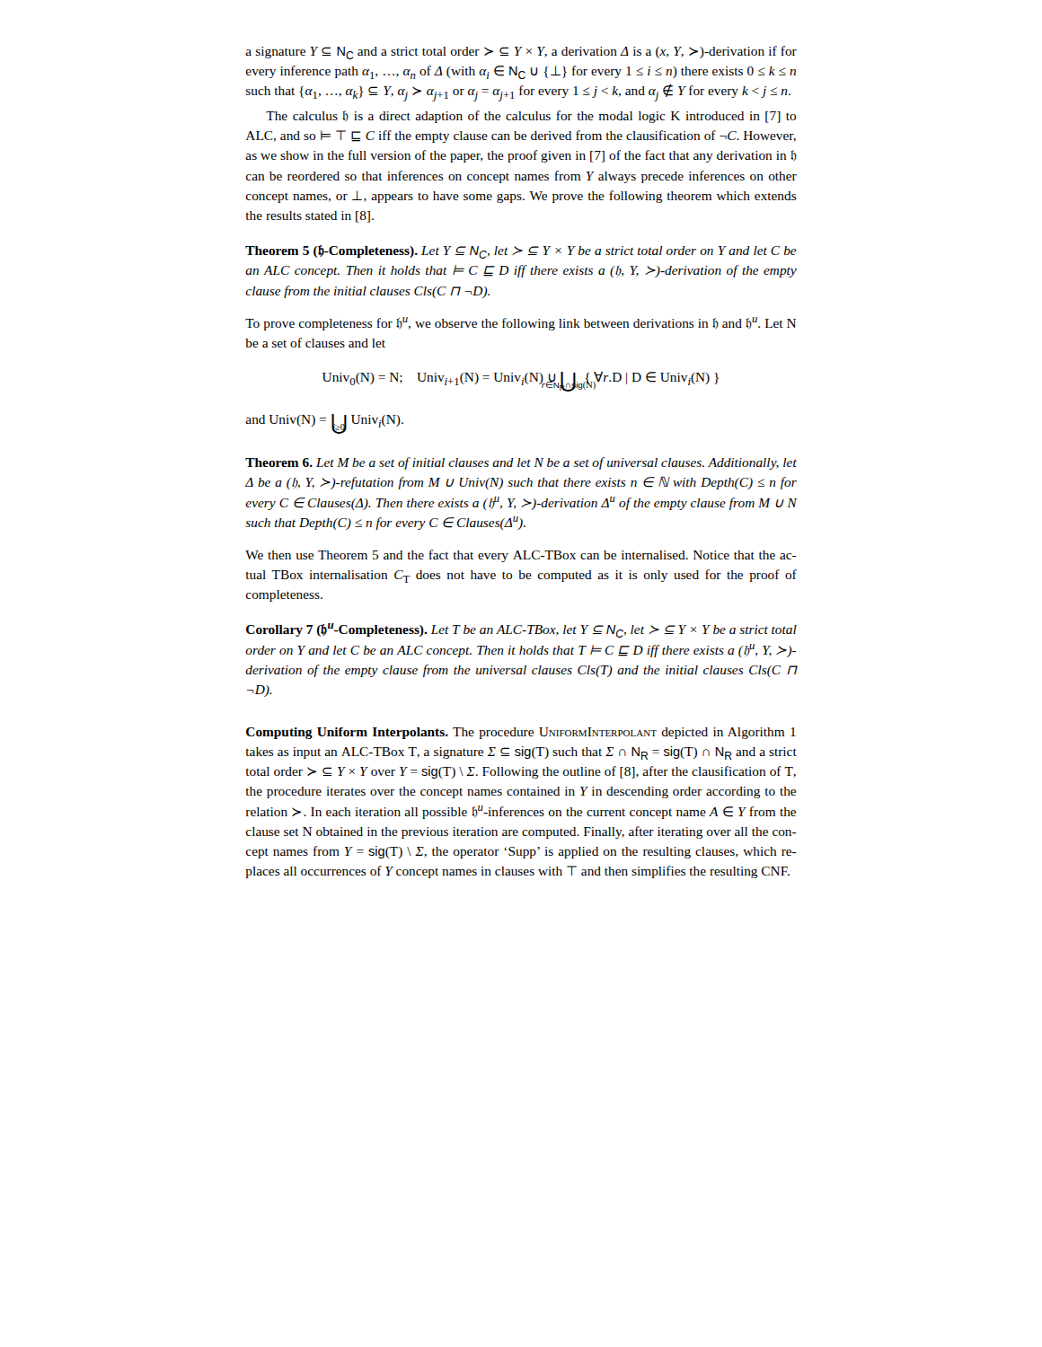a signature Υ ⊆ NC and a strict total order ≻ ⊆ Υ × Υ, a derivation Δ is a (x, Υ, ≻)-derivation if for every inference path α1, …, αn of Δ (with αi ∈ NC ∪ {⊥} for every 1 ≤ i ≤ n) there exists 0 ≤ k ≤ n such that {α1, …, αk} ⊆ Υ, αj ≻ αj+1 or αj = αj+1 for every 1 ≤ j < k, and αj ∉ Υ for every k < j ≤ n.
The calculus 𝔥 is a direct adaption of the calculus for the modal logic K introduced in [7] to ALC, and so ⊨ ⊤ ⊑ C iff the empty clause can be derived from the clausification of ¬C. However, as we show in the full version of the paper, the proof given in [7] of the fact that any derivation in 𝔥 can be reordered so that inferences on concept names from Υ always precede inferences on other concept names, or ⊥, appears to have some gaps. We prove the following theorem which extends the results stated in [8].
Theorem 5 (𝔥-Completeness). Let Υ ⊆ NC, let ≻ ⊆ Υ × Υ be a strict total order on Υ and let C be an ALC concept. Then it holds that ⊨ C ⊑ D iff there exists a (𝔥, Υ, ≻)-derivation of the empty clause from the initial clauses Cls(C ⊓ ¬D).
To prove completeness for 𝔥u, we observe the following link between derivations in 𝔥 and 𝔥u. Let N be a set of clauses and let
Univ0(N) = N; Univi+1(N) = Univi(N) ∪ ⋃r∈NR∩sig(N) { ∀r.D | D ∈ Univi(N) }
and Univ(N) = ⋃i≥0 Univi(N).
Theorem 6. Let M be a set of initial clauses and let N be a set of universal clauses. Additionally, let Δ be a (𝔥, Υ, ≻)-refutation from M ∪ Univ(N) such that there exists n ∈ ℕ with Depth(C) ≤ n for every C ∈ Clauses(Δ). Then there exists a (𝔥u, Υ, ≻)-derivation Δu of the empty clause from M ∪ N such that Depth(C) ≤ n for every C ∈ Clauses(Δu).
We then use Theorem 5 and the fact that every ALC-TBox can be internalised. Notice that the actual TBox internalisation CT does not have to be computed as it is only used for the proof of completeness.
Corollary 7 (𝔥u-Completeness). Let T be an ALC-TBox, let Υ ⊆ NC, let ≻ ⊆ Υ × Υ be a strict total order on Υ and let C be an ALC concept. Then it holds that T ⊨ C ⊑ D iff there exists a (𝔥u, Υ, ≻)-derivation of the empty clause from the universal clauses Cls(T) and the initial clauses Cls(C ⊓ ¬D).
Computing Uniform Interpolants. The procedure UniformInterpolant depicted in Algorithm 1 takes as input an ALC-TBox T, a signature Σ ⊆ sig(T) such that Σ ∩ NR = sig(T) ∩ NR and a strict total order ≻ ⊆ Υ × Υ over Υ = sig(T) \ Σ. Following the outline of [8], after the clausification of T, the procedure iterates over the concept names contained in Υ in descending order according to the relation ≻. In each iteration all possible 𝔥u-inferences on the current concept name A ∈ Υ from the clause set N obtained in the previous iteration are computed. Finally, after iterating over all the concept names from Υ = sig(T) \ Σ, the operator ‘Supp’ is applied on the resulting clauses, which replaces all occurrences of Υ concept names in clauses with ⊤ and then simplifies the resulting CNF.